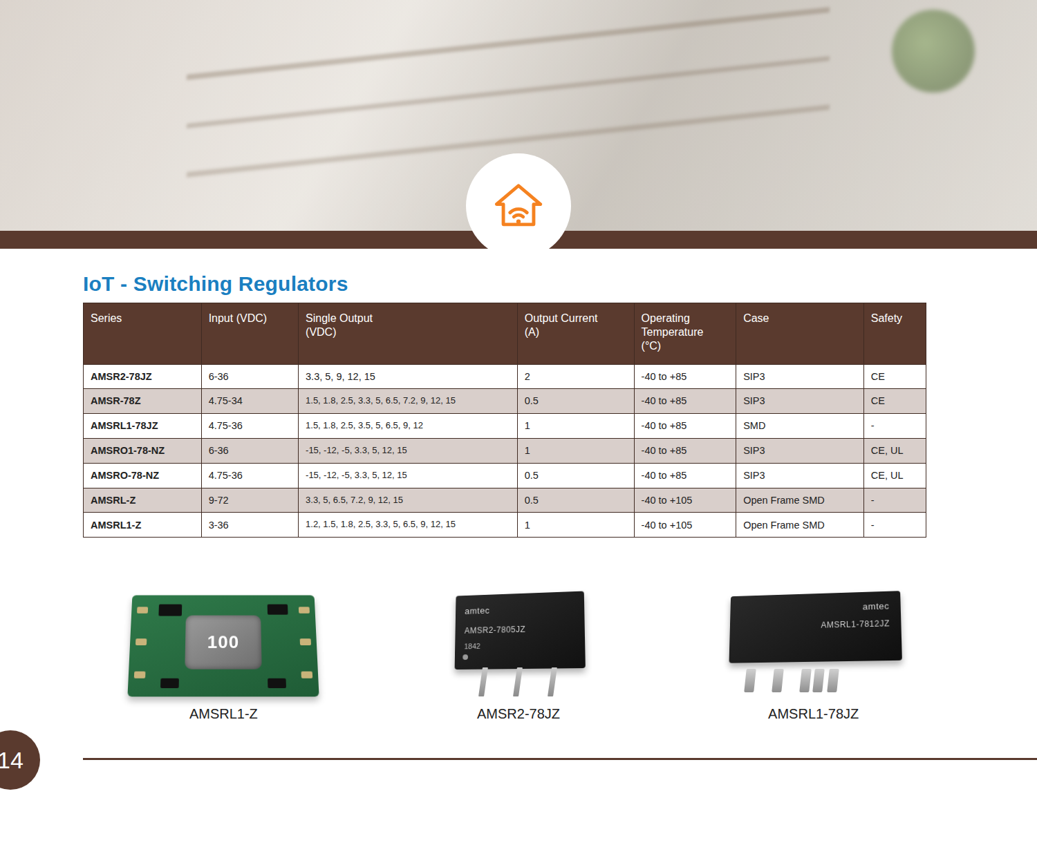IoT - Switching Regulators
| Series | Input (VDC) | Single Output (VDC) | Output Current (A) | Operating Temperature (°C) | Case | Safety |
| --- | --- | --- | --- | --- | --- | --- |
| AMSR2-78JZ | 6-36 | 3.3, 5, 9, 12, 15 | 2 | -40 to +85 | SIP3 | CE |
| AMSR-78Z | 4.75-34 | 1.5, 1.8, 2.5, 3.3, 5, 6.5, 7.2, 9, 12, 15 | 0.5 | -40 to +85 | SIP3 | CE |
| AMSRL1-78JZ | 4.75-36 | 1.5, 1.8, 2.5, 3.5, 5, 6.5, 9, 12 | 1 | -40 to +85 | SMD | - |
| AMSRO1-78-NZ | 6-36 | -15, -12, -5, 3.3, 5, 12, 15 | 1 | -40 to +85 | SIP3 | CE, UL |
| AMSRO-78-NZ | 4.75-36 | -15, -12, -5, 3.3, 5, 12, 15 | 0.5 | -40 to +85 | SIP3 | CE, UL |
| AMSRL-Z | 9-72 | 3.3, 5, 6.5, 7.2, 9, 12, 15 | 0.5 | -40 to +105 | Open Frame SMD | - |
| AMSRL1-Z | 3-36 | 1.2, 1.5, 1.8, 2.5, 3.3, 5, 6.5, 9, 12, 15 | 1 | -40 to +105 | Open Frame SMD | - |
100
AMSRL1-Z
amtec AMSR2-7805JZ 1842
AMSR2-78JZ
amtec AMSRL1-7812JZ
AMSRL1-78JZ
14